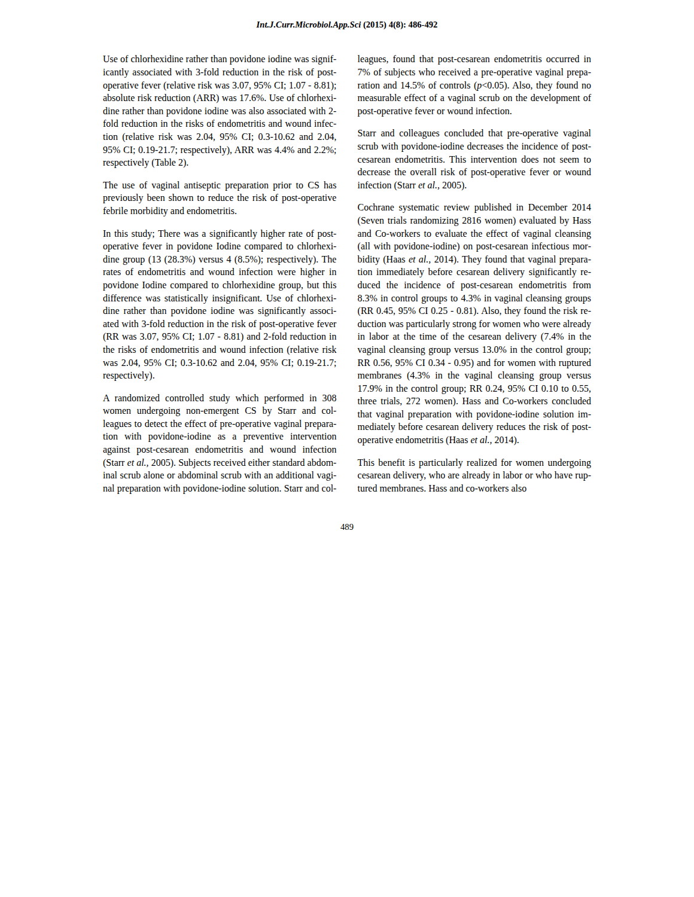Int.J.Curr.Microbiol.App.Sci (2015) 4(8): 486-492
Use of chlorhexidine rather than povidone iodine was significantly associated with 3-fold reduction in the risk of post-operative fever (relative risk was 3.07, 95% CI; 1.07 - 8.81); absolute risk reduction (ARR) was 17.6%. Use of chlorhexidine rather than povidone iodine was also associated with 2-fold reduction in the risks of endometritis and wound infection (relative risk was 2.04, 95% CI; 0.3-10.62 and 2.04, 95% CI; 0.19-21.7; respectively), ARR was 4.4% and 2.2%; respectively (Table 2).
The use of vaginal antiseptic preparation prior to CS has previously been shown to reduce the risk of post-operative febrile morbidity and endometritis.
In this study; There was a significantly higher rate of post-operative fever in povidone Iodine compared to chlorhexidine group (13 (28.3%) versus 4 (8.5%); respectively). The rates of endometritis and wound infection were higher in povidone Iodine compared to chlorhexidine group, but this difference was statistically insignificant. Use of chlorhexidine rather than povidone iodine was significantly associated with 3-fold reduction in the risk of post-operative fever (RR was 3.07, 95% CI; 1.07 - 8.81) and 2-fold reduction in the risks of endometritis and wound infection (relative risk was 2.04, 95% CI; 0.3-10.62 and 2.04, 95% CI; 0.19-21.7; respectively).
A randomized controlled study which performed in 308 women undergoing non-emergent CS by Starr and colleagues to detect the effect of pre-operative vaginal preparation with povidone-iodine as a preventive intervention against post-cesarean endometritis and wound infection (Starr et al., 2005). Subjects received either standard abdominal scrub alone or abdominal scrub with an additional vaginal preparation with povidone-iodine solution. Starr and colleagues, found that post-cesarean endometritis occurred in 7% of subjects who received a pre-operative vaginal preparation and 14.5% of controls (p<0.05). Also, they found no measurable effect of a vaginal scrub on the development of post-operative fever or wound infection.
Starr and colleagues concluded that pre-operative vaginal scrub with povidone-iodine decreases the incidence of post-cesarean endometritis. This intervention does not seem to decrease the overall risk of post-operative fever or wound infection (Starr et al., 2005).
Cochrane systematic review published in December 2014 (Seven trials randomizing 2816 women) evaluated by Hass and Co-workers to evaluate the effect of vaginal cleansing (all with povidone-iodine) on post-cesarean infectious morbidity (Haas et al., 2014). They found that vaginal preparation immediately before cesarean delivery significantly reduced the incidence of post-cesarean endometritis from 8.3% in control groups to 4.3% in vaginal cleansing groups (RR 0.45, 95% CI 0.25 - 0.81). Also, they found the risk reduction was particularly strong for women who were already in labor at the time of the cesarean delivery (7.4% in the vaginal cleansing group versus 13.0% in the control group; RR 0.56, 95% CI 0.34 - 0.95) and for women with ruptured membranes (4.3% in the vaginal cleansing group versus 17.9% in the control group; RR 0.24, 95% CI 0.10 to 0.55, three trials, 272 women). Hass and Co-workers concluded that vaginal preparation with povidone-iodine solution immediately before cesarean delivery reduces the risk of post-operative endometritis (Haas et al., 2014).
This benefit is particularly realized for women undergoing cesarean delivery, who are already in labor or who have ruptured membranes. Hass and co-workers also
489